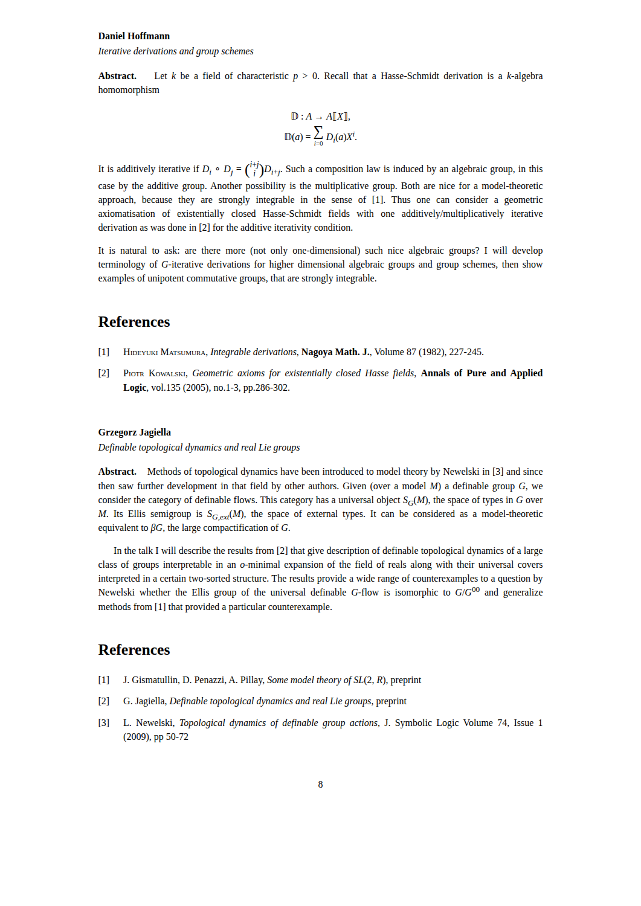Daniel Hoffmann
Iterative derivations and group schemes
Abstract. Let k be a field of characteristic p > 0. Recall that a Hasse-Schmidt derivation is a k-algebra homomorphism
𝔻 : A → A⟦X⟧,
𝔻(a) = ∑i=0 Di(a)Xi.
It is additively iterative if Di ∘ Dj = (i+j i) Di+j. Such a composition law is induced by an algebraic group, in this case by the additive group. Another possibility is the multiplicative group. Both are nice for a model-theoretic approach, because they are strongly integrable in the sense of [1]. Thus one can consider a geometric axiomatisation of existentially closed Hasse-Schmidt fields with one additively/multiplicatively iterative derivation as was done in [2] for the additive iterativity condition.
It is natural to ask: are there more (not only one-dimensional) such nice algebraic groups? I will develop terminology of G-iterative derivations for higher dimensional algebraic groups and group schemes, then show examples of unipotent commutative groups, that are strongly integrable.
References
[1] Hideyuki Matsumura, Integrable derivations, Nagoya Math. J., Volume 87 (1982), 227-245.
[2] Piotr Kowalski, Geometric axioms for existentially closed Hasse fields, Annals of Pure and Applied Logic, vol.135 (2005), no.1-3, pp.286-302.
Grzegorz Jagiella
Definable topological dynamics and real Lie groups
Abstract. Methods of topological dynamics have been introduced to model theory by Newelski in [3] and since then saw further development in that field by other authors. Given (over a model M) a definable group G, we consider the category of definable flows. This category has a universal object SG(M), the space of types in G over M. Its Ellis semigroup is SG,ext(M), the space of external types. It can be considered as a model-theoretic equivalent to βG, the large compactification of G.
In the talk I will describe the results from [2] that give description of definable topological dynamics of a large class of groups interpretable in an o-minimal expansion of the field of reals along with their universal covers interpreted in a certain two-sorted structure. The results provide a wide range of counterexamples to a question by Newelski whether the Ellis group of the universal definable G-flow is isomorphic to G/G00 and generalize methods from [1] that provided a particular counterexample.
References
[1] J. Gismatullin, D. Penazzi, A. Pillay, Some model theory of SL(2, R), preprint
[2] G. Jagiella, Definable topological dynamics and real Lie groups, preprint
[3] L. Newelski, Topological dynamics of definable group actions, J. Symbolic Logic Volume 74, Issue 1 (2009), pp 50-72
8